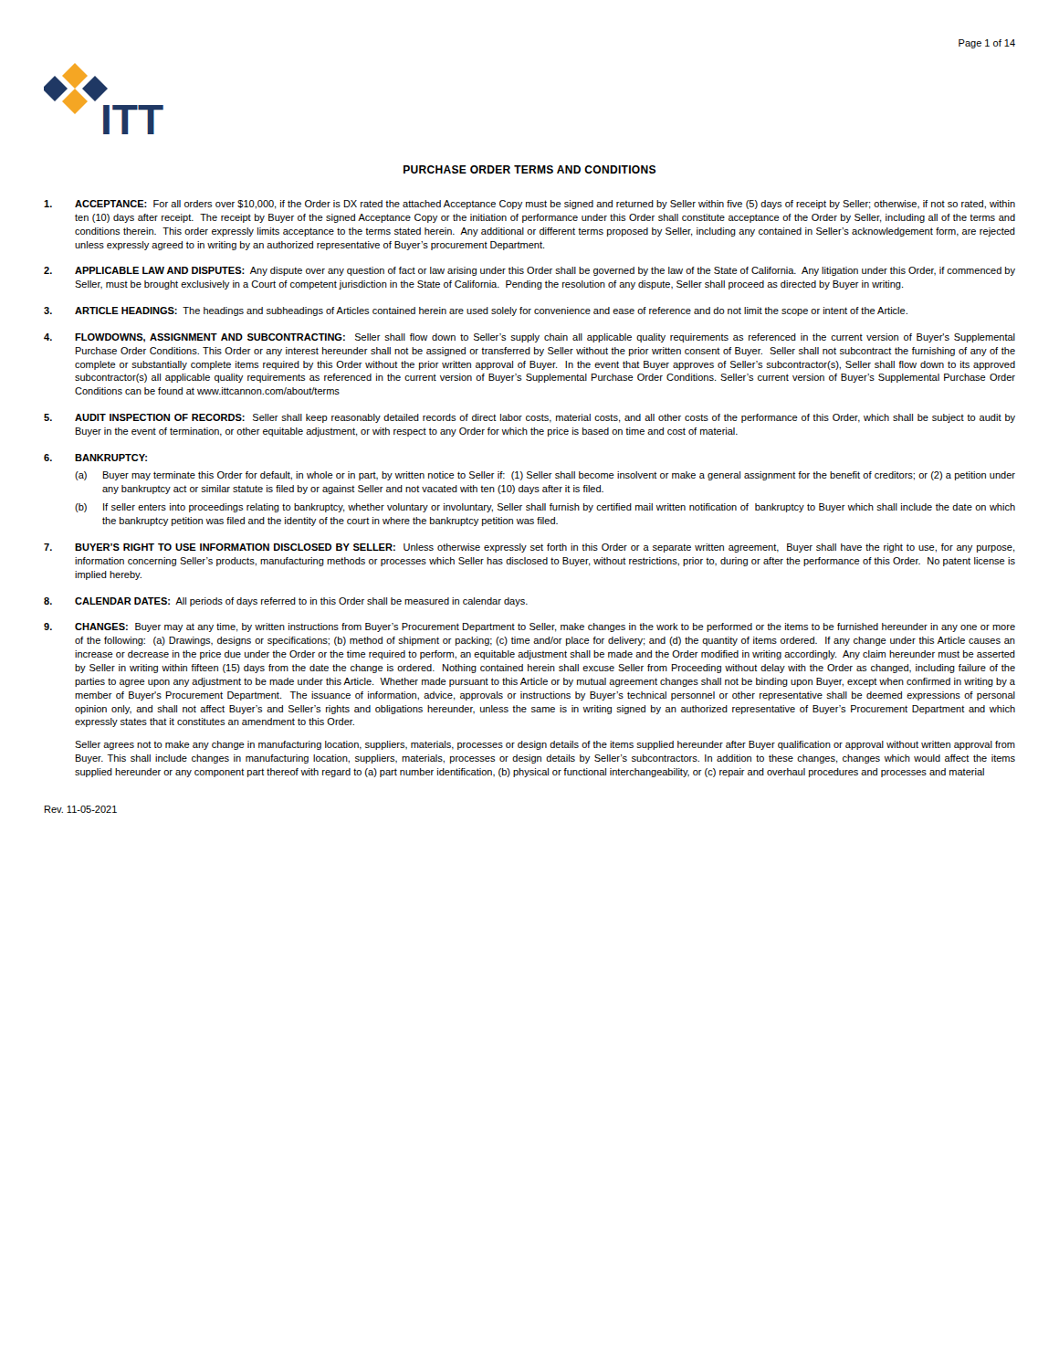Page 1 of 14
ITT
PURCHASE ORDER TERMS AND CONDITIONS
ACCEPTANCE: For all orders over $10,000, if the Order is DX rated the attached Acceptance Copy must be signed and returned by Seller within five (5) days of receipt by Seller; otherwise, if not so rated, within ten (10) days after receipt. The receipt by Buyer of the signed Acceptance Copy or the initiation of performance under this Order shall constitute acceptance of the Order by Seller, including all of the terms and conditions therein. This order expressly limits acceptance to the terms stated herein. Any additional or different terms proposed by Seller, including any contained in Seller’s acknowledgement form, are rejected unless expressly agreed to in writing by an authorized representative of Buyer’s procurement Department.
APPLICABLE LAW AND DISPUTES: Any dispute over any question of fact or law arising under this Order shall be governed by the law of the State of California. Any litigation under this Order, if commenced by Seller, must be brought exclusively in a Court of competent jurisdiction in the State of California. Pending the resolution of any dispute, Seller shall proceed as directed by Buyer in writing.
ARTICLE HEADINGS: The headings and subheadings of Articles contained herein are used solely for convenience and ease of reference and do not limit the scope or intent of the Article.
FLOWDOWNS, ASSIGNMENT AND SUBCONTRACTING: Seller shall flow down to Seller’s supply chain all applicable quality requirements as referenced in the current version of Buyer's Supplemental Purchase Order Conditions. This Order or any interest hereunder shall not be assigned or transferred by Seller without the prior written consent of Buyer. Seller shall not subcontract the furnishing of any of the complete or substantially complete items required by this Order without the prior written approval of Buyer. In the event that Buyer approves of Seller’s subcontractor(s), Seller shall flow down to its approved subcontractor(s) all applicable quality requirements as referenced in the current version of Buyer’s Supplemental Purchase Order Conditions. Seller’s current version of Buyer’s Supplemental Purchase Order Conditions can be found at www.ittcannon.com/about/terms
AUDIT INSPECTION OF RECORDS: Seller shall keep reasonably detailed records of direct labor costs, material costs, and all other costs of the performance of this Order, which shall be subject to audit by Buyer in the event of termination, or other equitable adjustment, or with respect to any Order for which the price is based on time and cost of material.
BANKRUPTCY:
Buyer may terminate this Order for default, in whole or in part, by written notice to Seller if: (1) Seller shall become insolvent or make a general assignment for the benefit of creditors; or (2) a petition under any bankruptcy act or similar statute is filed by or against Seller and not vacated with ten (10) days after it is filed.
If seller enters into proceedings relating to bankruptcy, whether voluntary or involuntary, Seller shall furnish by certified mail written notification of bankruptcy to Buyer which shall include the date on which the bankruptcy petition was filed and the identity of the court in where the bankruptcy petition was filed.
BUYER’S RIGHT TO USE INFORMATION DISCLOSED BY SELLER: Unless otherwise expressly set forth in this Order or a separate written agreement, Buyer shall have the right to use, for any purpose, information concerning Seller’s products, manufacturing methods or processes which Seller has disclosed to Buyer, without restrictions, prior to, during or after the performance of this Order. No patent license is implied hereby.
CALENDAR DATES: All periods of days referred to in this Order shall be measured in calendar days.
CHANGES: Buyer may at any time, by written instructions from Buyer’s Procurement Department to Seller, make changes in the work to be performed or the items to be furnished hereunder in any one or more of the following: (a) Drawings, designs or specifications; (b) method of shipment or packing; (c) time and/or place for delivery; and (d) the quantity of items ordered. If any change under this Article causes an increase or decrease in the price due under the Order or the time required to perform, an equitable adjustment shall be made and the Order modified in writing accordingly. Any claim hereunder must be asserted by Seller in writing within fifteen (15) days from the date the change is ordered. Nothing contained herein shall excuse Seller from Proceeding without delay with the Order as changed, including failure of the parties to agree upon any adjustment to be made under this Article. Whether made pursuant to this Article or by mutual agreement changes shall not be binding upon Buyer, except when confirmed in writing by a member of Buyer's Procurement Department. The issuance of information, advice, approvals or instructions by Buyer’s technical personnel or other representative shall be deemed expressions of personal opinion only, and shall not affect Buyer’s and Seller’s rights and obligations hereunder, unless the same is in writing signed by an authorized representative of Buyer’s Procurement Department and which expressly states that it constitutes an amendment to this Order.
Seller agrees not to make any change in manufacturing location, suppliers, materials, processes or design details of the items supplied hereunder after Buyer qualification or approval without written approval from Buyer. This shall include changes in manufacturing location, suppliers, materials, processes or design details by Seller’s subcontractors. In addition to these changes, changes which would affect the items supplied hereunder or any component part thereof with regard to (a) part number identification, (b) physical or functional interchangeability, or (c) repair and overhaul procedures and processes and material
Rev. 11-05-2021